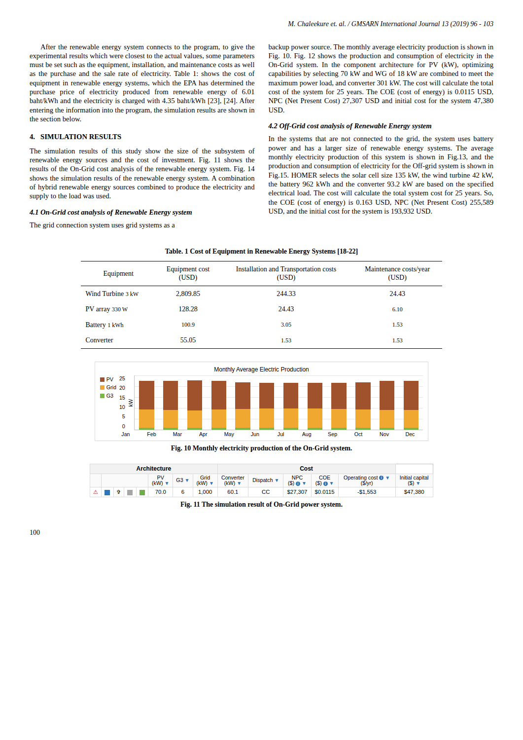M. Chaleekure et. al. / GMSARN International Journal 13 (2019) 96 - 103
After the renewable energy system connects to the program, to give the experimental results which were closest to the actual values, some parameters must be set such as the equipment, installation, and maintenance costs as well as the purchase and the sale rate of electricity. Table 1: shows the cost of equipment in renewable energy systems, which the EPA has determined the purchase price of electricity produced from renewable energy of 6.01 baht/kWh and the electricity is charged with 4.35 baht/kWh [23], [24]. After entering the information into the program, the simulation results are shown in the section below.
4. SIMULATION RESULTS
The simulation results of this study show the size of the subsystem of renewable energy sources and the cost of investment. Fig. 11 shows the results of the On-Grid cost analysis of the renewable energy system. Fig. 14 shows the simulation results of the renewable energy system. A combination of hybrid renewable energy sources combined to produce the electricity and supply to the load was used.
4.1 On-Grid cost analysis of Renewable Energy system
The grid connection system uses grid systems as a
backup power source. The monthly average electricity production is shown in Fig. 10. Fig. 12 shows the production and consumption of electricity in the On-Grid system. In the component architecture for PV (kW), optimizing capabilities by selecting 70 kW and WG of 18 kW are combined to meet the maximum power load, and converter 301 kW. The cost will calculate the total cost of the system for 25 years. The COE (cost of energy) is 0.0115 USD, NPC (Net Present Cost) 27,307 USD and initial cost for the system 47,380 USD.
4.2 Off-Grid cost analysis of Renewable Energy system
In the systems that are not connected to the grid, the system uses battery power and has a larger size of renewable energy systems. The average monthly electricity production of this system is shown in Fig.13, and the production and consumption of electricity for the Off-grid system is shown in Fig.15. HOMER selects the solar cell size 135 kW, the wind turbine 42 kW, the battery 962 kWh and the converter 93.2 kW are based on the specified electrical load. The cost will calculate the total system cost for 25 years. So, the COE (cost of energy) is 0.163 USD, NPC (Net Present Cost) 255,589 USD, and the initial cost for the system is 193,932 USD.
Table. 1 Cost of Equipment in Renewable Energy Systems [18-22]
| Equipment | Equipment cost (USD) | Installation and Transportation costs (USD) | Maintenance costs/year (USD) |
| --- | --- | --- | --- |
| Wind Turbine 3 kW | 2,809.85 | 244.33 | 24.43 |
| PV array 330 W | 128.28 | 24.43 | 6.10 |
| Battery 1 kWh | 100.9 | 3.05 | 1.53 |
| Converter | 55.05 | 1.53 | 1.53 |
Monthly Average Electric Production
PV
Grid
G3
25 20 15 10 5 0
kW
Jan Feb Mar Apr May Jun Jul Aug Sep Oct Nov Dec
Fig. 10 Monthly electricity production of the On-Grid system.
| Architecture | Cost |
| --- | --- |
| | | PV (kW) ▼ | G3 ▼ | Grid (kW) ▼ | Converter (kW) ▼ | Dispatch ▼ | NPC ($) i ▼ | COE ($) i ▼ | Operating cost i ▼ ($/yr) | Initial capital ($) ▼ |
| ⚠ | | ✞ | | | 70.0 | 6 | 1,000 | 60.1 | CC | $27,307 | $0.0115 | -$1,553 | $47,380 |
Fig. 11 The simulation result of On-Grid power system.
100